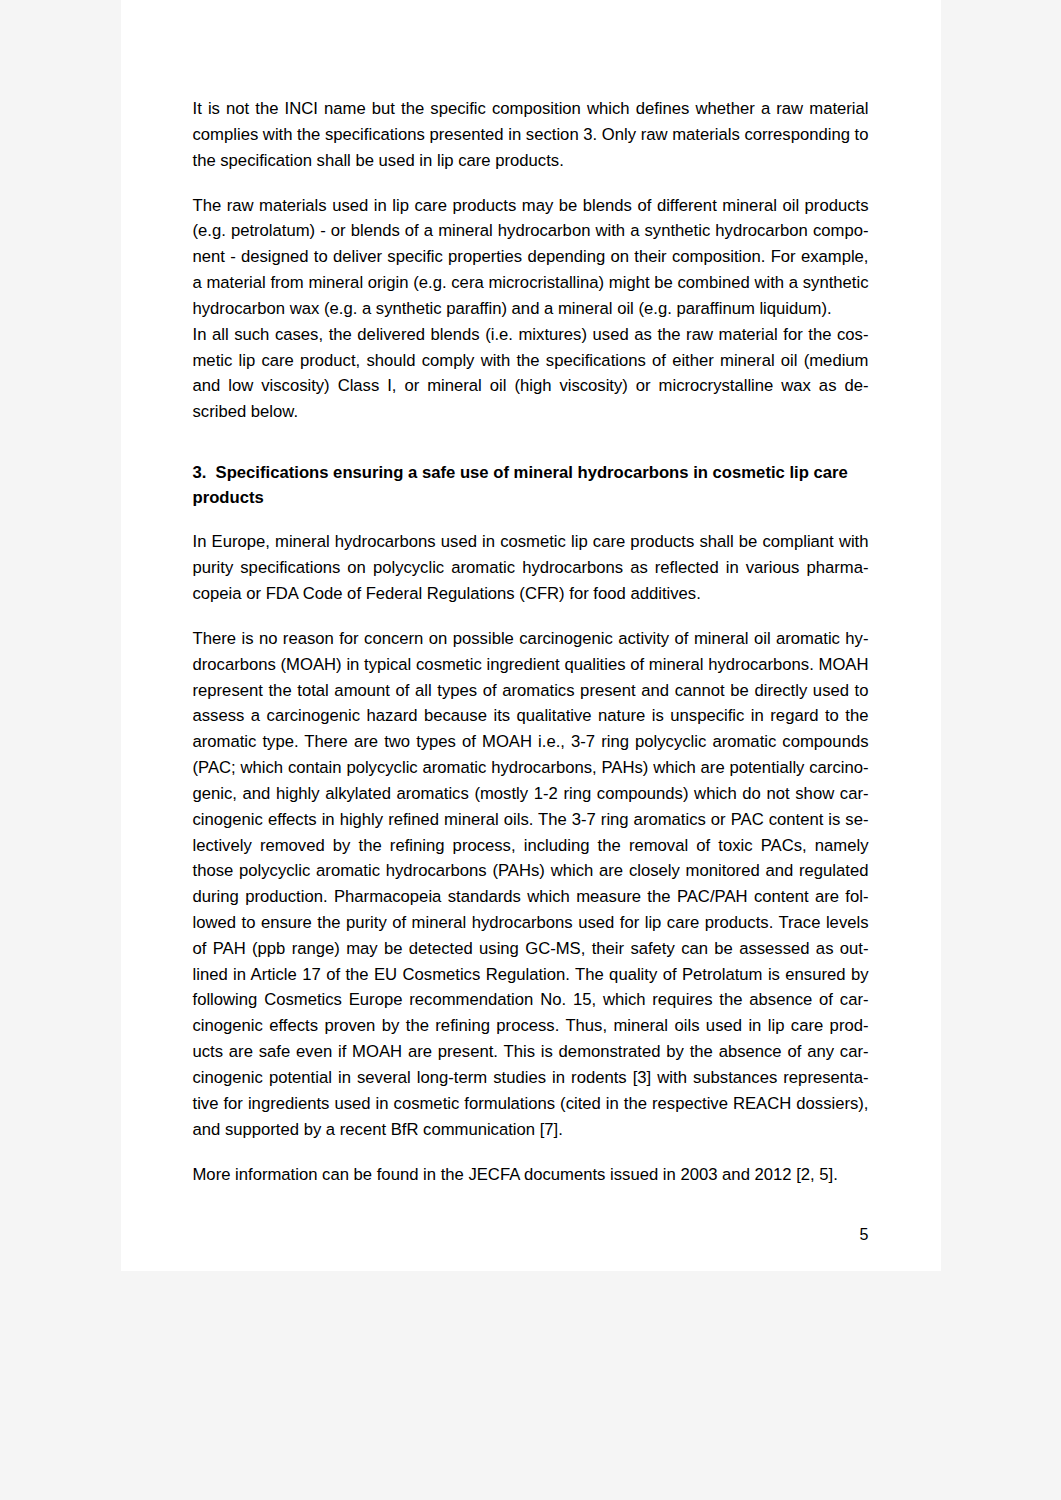It is not the INCI name but the specific composition which defines whether a raw material complies with the specifications presented in section 3. Only raw materials corresponding to the specification shall be used in lip care products.
The raw materials used in lip care products may be blends of different mineral oil products (e.g. petrolatum) - or blends of a mineral hydrocarbon with a synthetic hydrocarbon component - designed to deliver specific properties depending on their composition. For example, a material from mineral origin (e.g. cera microcristallina) might be combined with a synthetic hydrocarbon wax (e.g. a synthetic paraffin) and a mineral oil (e.g. paraffinum liquidum).
In all such cases, the delivered blends (i.e. mixtures) used as the raw material for the cosmetic lip care product, should comply with the specifications of either mineral oil (medium and low viscosity) Class I, or mineral oil (high viscosity) or microcrystalline wax as described below.
3. Specifications ensuring a safe use of mineral hydrocarbons in cosmetic lip care products
In Europe, mineral hydrocarbons used in cosmetic lip care products shall be compliant with purity specifications on polycyclic aromatic hydrocarbons as reflected in various pharmacopeia or FDA Code of Federal Regulations (CFR) for food additives.
There is no reason for concern on possible carcinogenic activity of mineral oil aromatic hydrocarbons (MOAH) in typical cosmetic ingredient qualities of mineral hydrocarbons. MOAH represent the total amount of all types of aromatics present and cannot be directly used to assess a carcinogenic hazard because its qualitative nature is unspecific in regard to the aromatic type. There are two types of MOAH i.e., 3-7 ring polycyclic aromatic compounds (PAC; which contain polycyclic aromatic hydrocarbons, PAHs) which are potentially carcinogenic, and highly alkylated aromatics (mostly 1-2 ring compounds) which do not show carcinogenic effects in highly refined mineral oils. The 3-7 ring aromatics or PAC content is selectively removed by the refining process, including the removal of toxic PACs, namely those polycyclic aromatic hydrocarbons (PAHs) which are closely monitored and regulated during production. Pharmacopeia standards which measure the PAC/PAH content are followed to ensure the purity of mineral hydrocarbons used for lip care products. Trace levels of PAH (ppb range) may be detected using GC-MS, their safety can be assessed as outlined in Article 17 of the EU Cosmetics Regulation. The quality of Petrolatum is ensured by following Cosmetics Europe recommendation No. 15, which requires the absence of carcinogenic effects proven by the refining process. Thus, mineral oils used in lip care products are safe even if MOAH are present. This is demonstrated by the absence of any carcinogenic potential in several long-term studies in rodents [3] with substances representative for ingredients used in cosmetic formulations (cited in the respective REACH dossiers), and supported by a recent BfR communication [7].
More information can be found in the JECFA documents issued in 2003 and 2012 [2, 5].
5